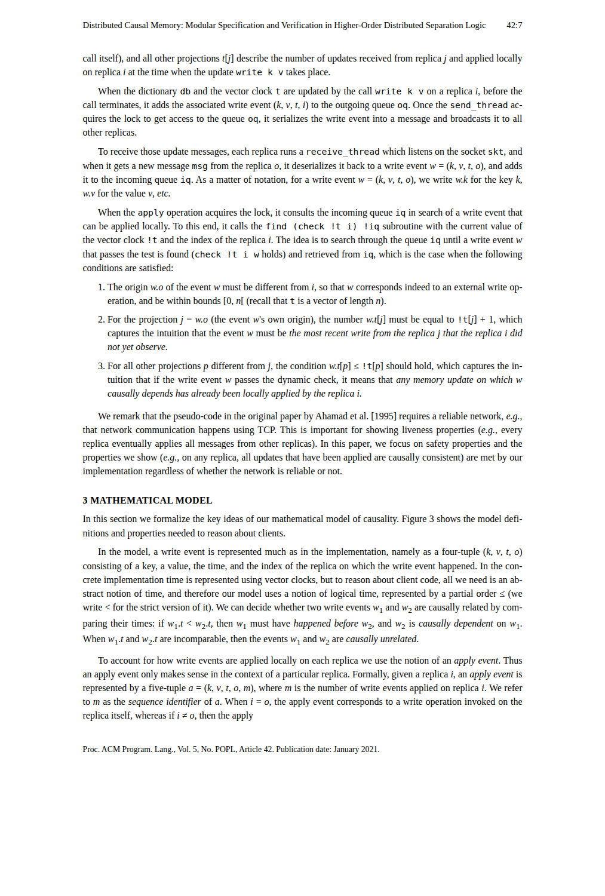Distributed Causal Memory: Modular Specification and Verification in Higher-Order Distributed Separation Logic 42:7
call itself), and all other projections t[j] describe the number of updates received from replica j and applied locally on replica i at the time when the update write k v takes place.
When the dictionary db and the vector clock t are updated by the call write k v on a replica i, before the call terminates, it adds the associated write event (k, v, t, i) to the outgoing queue oq. Once the send_thread acquires the lock to get access to the queue oq, it serializes the write event into a message and broadcasts it to all other replicas.
To receive those update messages, each replica runs a receive_thread which listens on the socket skt, and when it gets a new message msg from the replica o, it deserializes it back to a write event w = (k, v, t, o), and adds it to the incoming queue iq. As a matter of notation, for a write event w = (k, v, t, o), we write w.k for the key k, w.v for the value v, etc.
When the apply operation acquires the lock, it consults the incoming queue iq in search of a write event that can be applied locally. To this end, it calls the find (check !t i) !iq subroutine with the current value of the vector clock !t and the index of the replica i. The idea is to search through the queue iq until a write event w that passes the test is found (check !t i w holds) and retrieved from iq, which is the case when the following conditions are satisfied:
The origin w.o of the event w must be different from i, so that w corresponds indeed to an external write operation, and be within bounds [0, n[ (recall that t is a vector of length n).
For the projection j = w.o (the event w's own origin), the number w.t[j] must be equal to !t[j] + 1, which captures the intuition that the event w must be the most recent write from the replica j that the replica i did not yet observe.
For all other projections p different from j, the condition w.t[p] ≤ !t[p] should hold, which captures the intuition that if the write event w passes the dynamic check, it means that any memory update on which w causally depends has already been locally applied by the replica i.
We remark that the pseudo-code in the original paper by Ahamad et al. [1995] requires a reliable network, e.g., that network communication happens using TCP. This is important for showing liveness properties (e.g., every replica eventually applies all messages from other replicas). In this paper, we focus on safety properties and the properties we show (e.g., on any replica, all updates that have been applied are causally consistent) are met by our implementation regardless of whether the network is reliable or not.
3 Mathematical Model
In this section we formalize the key ideas of our mathematical model of causality. Figure 3 shows the model definitions and properties needed to reason about clients.
In the model, a write event is represented much as in the implementation, namely as a four-tuple (k, v, t, o) consisting of a key, a value, the time, and the index of the replica on which the write event happened. In the concrete implementation time is represented using vector clocks, but to reason about client code, all we need is an abstract notion of time, and therefore our model uses a notion of logical time, represented by a partial order ≤ (we write < for the strict version of it). We can decide whether two write events w1 and w2 are causally related by comparing their times: if w1.t < w2.t, then w1 must have happened before w2, and w2 is causally dependent on w1. When w1.t and w2.t are incomparable, then the events w1 and w2 are causally unrelated.
To account for how write events are applied locally on each replica we use the notion of an apply event. Thus an apply event only makes sense in the context of a particular replica. Formally, given a replica i, an apply event is represented by a five-tuple a = (k, v, t, o, m), where m is the number of write events applied on replica i. We refer to m as the sequence identifier of a. When i = o, the apply event corresponds to a write operation invoked on the replica itself, whereas if i ≠ o, then the apply
Proc. ACM Program. Lang., Vol. 5, No. POPL, Article 42. Publication date: January 2021.